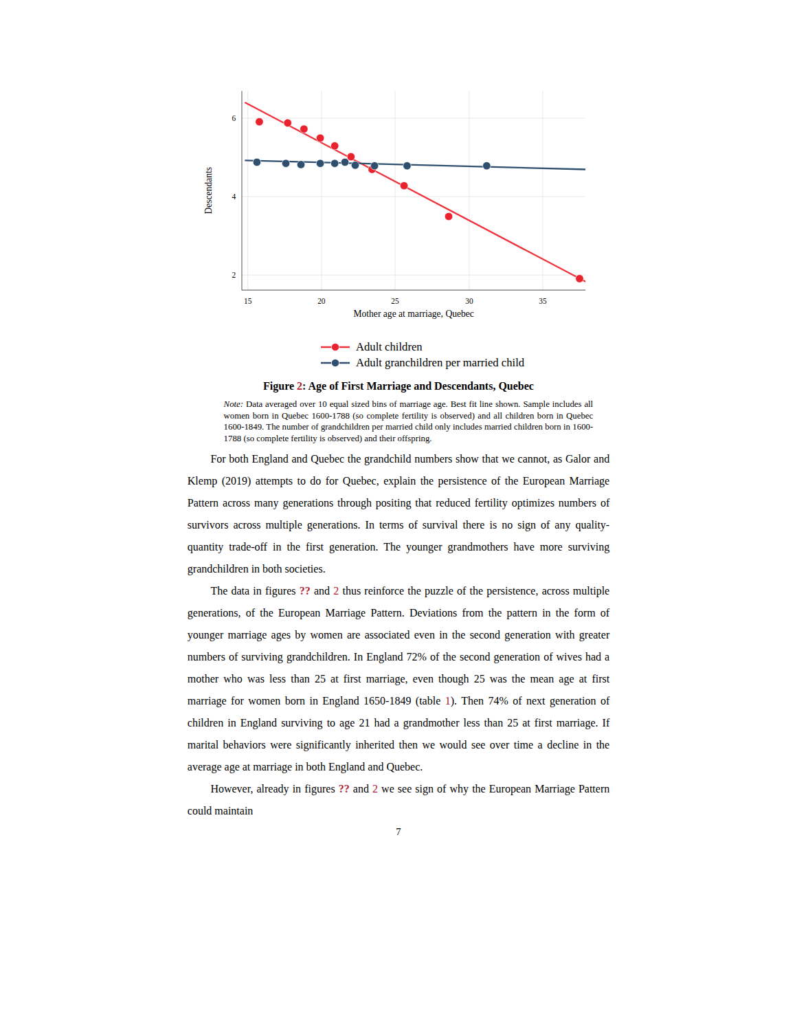y scale: value 2 -> 330 ; 4 -> 200 ; 6 -> 70 (65 px per unit) 2 4 6 15 20 25 30 35 Descendants Mother age at marriage, Quebec
Adult children
Adult granchildren per married child
Figure 2: Age of First Marriage and Descendants, Quebec
Note: Data averaged over 10 equal sized bins of marriage age. Best fit line shown. Sample includes all women born in Quebec 1600-1788 (so complete fertility is observed) and all children born in Quebec 1600-1849. The number of grandchildren per married child only includes married children born in 1600-1788 (so complete fertility is observed) and their offspring.
For both England and Quebec the grandchild numbers show that we cannot, as Galor and Klemp (2019) attempts to do for Quebec, explain the persistence of the European Marriage Pattern across many generations through positing that reduced fertility optimizes numbers of survivors across multiple generations. In terms of survival there is no sign of any quality-quantity trade-off in the first generation. The younger grandmothers have more surviving grandchildren in both societies.
The data in figures ?? and 2 thus reinforce the puzzle of the persistence, across multiple generations, of the European Marriage Pattern. Deviations from the pattern in the form of younger marriage ages by women are associated even in the second generation with greater numbers of surviving grandchildren. In England 72% of the second generation of wives had a mother who was less than 25 at first marriage, even though 25 was the mean age at first marriage for women born in England 1650-1849 (table 1). Then 74% of next generation of children in England surviving to age 21 had a grandmother less than 25 at first marriage. If marital behaviors were significantly inherited then we would see over time a decline in the average age at marriage in both England and Quebec.
However, already in figures ?? and 2 we see sign of why the European Marriage Pattern could maintain
7